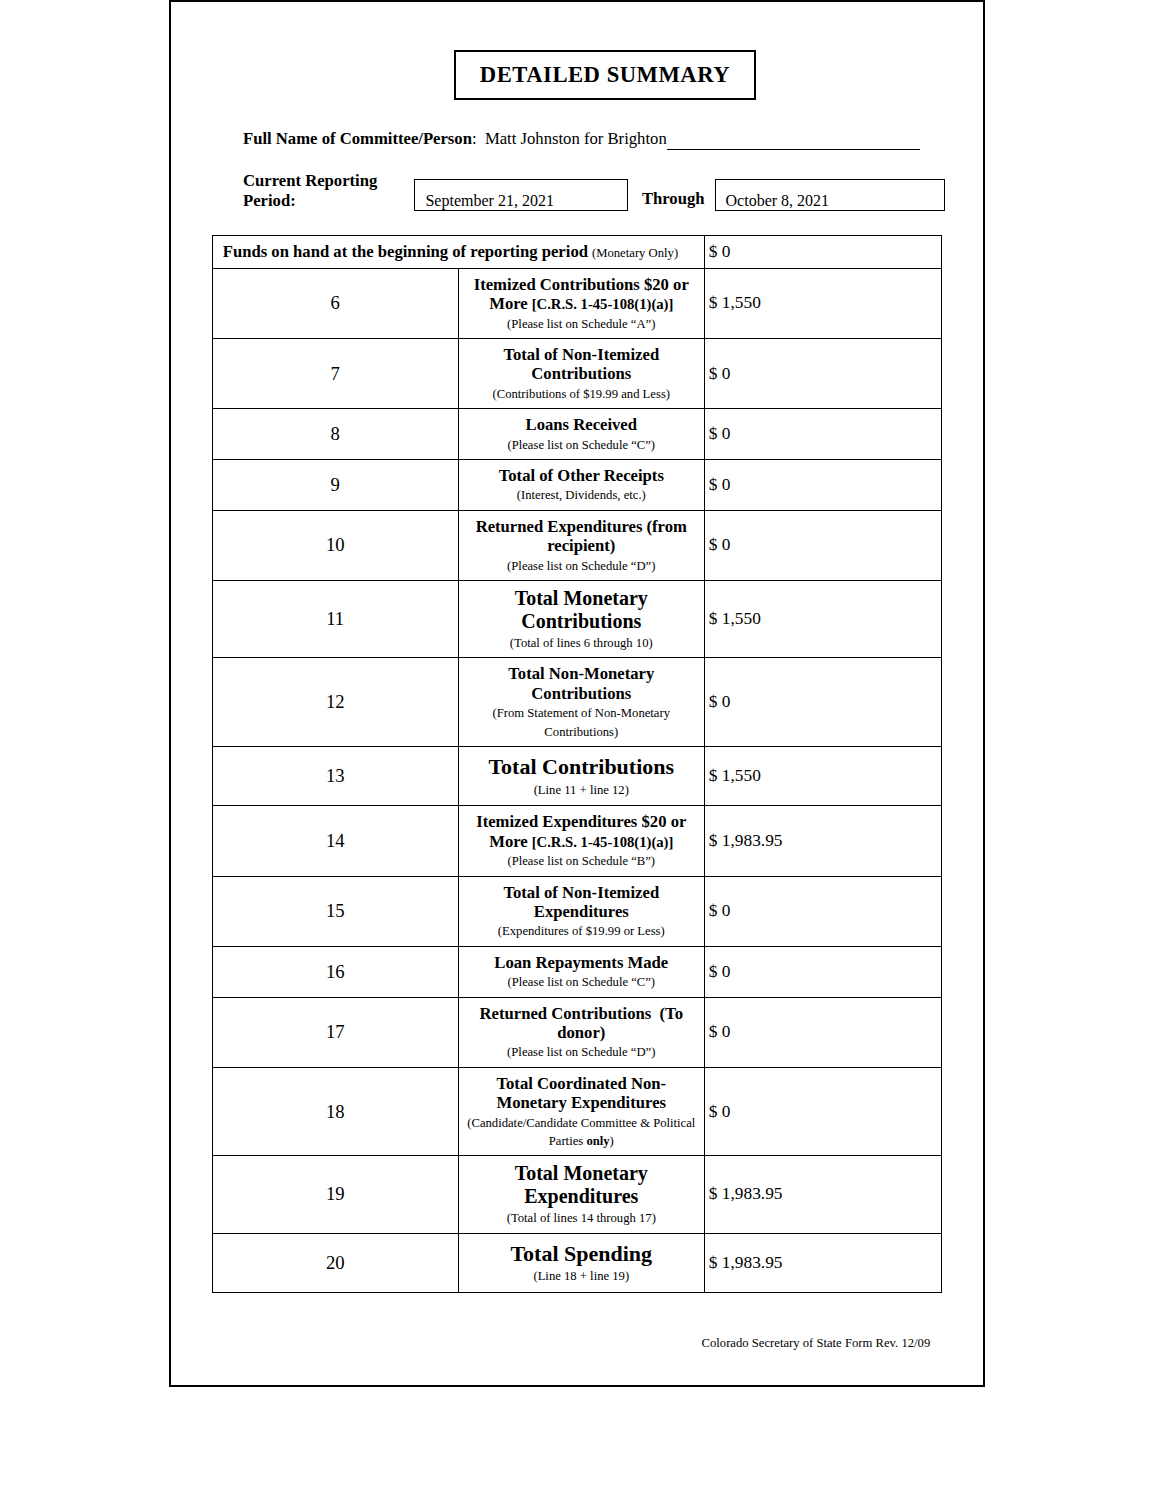DETAILED SUMMARY
Full Name of Committee/Person: Matt Johnston for Brighton
Current Reporting Period: September 21, 2021 Through October 8, 2021
| Funds on hand at the beginning of reporting period (Monetary Only) | $ 0 |
| 6 | Itemized Contributions $20 or More [C.R.S. 1-45-108(1)(a)] (Please list on Schedule “A”) | $ 1,550 |
| 7 | Total of Non-Itemized Contributions (Contributions of $19.99 and Less) | $ 0 |
| 8 | Loans Received (Please list on Schedule “C”) | $ 0 |
| 9 | Total of Other Receipts (Interest, Dividends, etc.) | $ 0 |
| 10 | Returned Expenditures (from recipient) (Please list on Schedule “D”) | $ 0 |
| 11 | Total Monetary Contributions (Total of lines 6 through 10) | $ 1,550 |
| 12 | Total Non-Monetary Contributions (From Statement of Non-Monetary Contributions) | $ 0 |
| 13 | Total Contributions (Line 11 + line 12) | $ 1,550 |
| 14 | Itemized Expenditures $20 or More [C.R.S. 1-45-108(1)(a)] (Please list on Schedule “B”) | $ 1,983.95 |
| 15 | Total of Non-Itemized Expenditures (Expenditures of $19.99 or Less) | $ 0 |
| 16 | Loan Repayments Made (Please list on Schedule “C”) | $ 0 |
| 17 | Returned Contributions (To donor) (Please list on Schedule “D”) | $ 0 |
| 18 | Total Coordinated Non-Monetary Expenditures (Candidate/Candidate Committee & Political Parties only ) | $ 0 |
| 19 | Total Monetary Expenditures (Total of lines 14 through 17) | $ 1,983.95 |
| 20 | Total Spending (Line 18 + line 19) | $ 1,983.95 |
Colorado Secretary of State Form Rev. 12/09